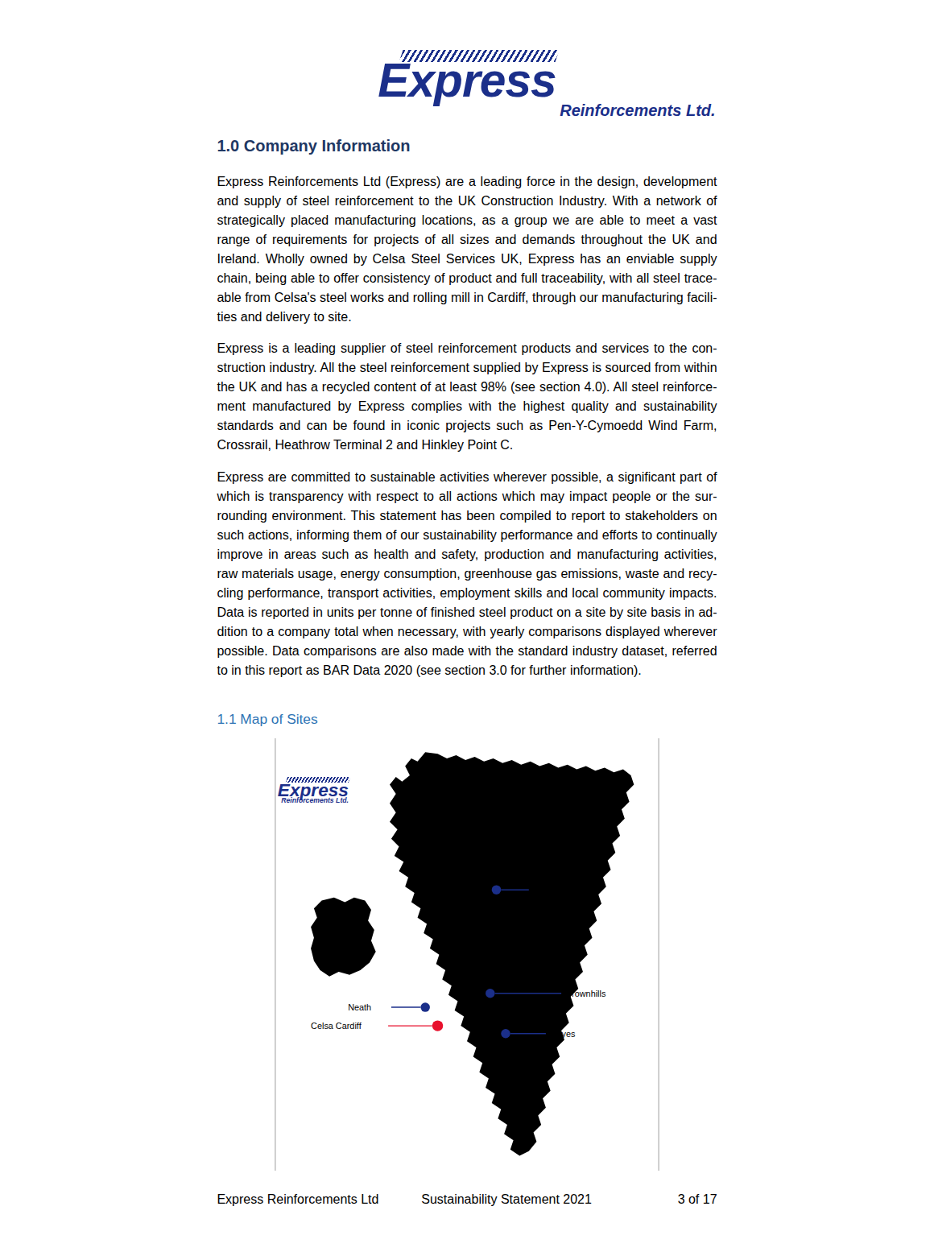Express
Reinforcements Ltd.
1.0 Company Information
Express Reinforcements Ltd (Express) are a leading force in the design, development and supply of steel reinforcement to the UK Construction Industry. With a network of strategically placed manufacturing locations, as a group we are able to meet a vast range of requirements for projects of all sizes and demands throughout the UK and Ireland. Wholly owned by Celsa Steel Services UK, Express has an enviable supply chain, being able to offer consistency of product and full traceability, with all steel traceable from Celsa's steel works and rolling mill in Cardiff, through our manufacturing facilities and delivery to site.
Express is a leading supplier of steel reinforcement products and services to the construction industry. All the steel reinforcement supplied by Express is sourced from within the UK and has a recycled content of at least 98% (see section 4.0). All steel reinforcement manufactured by Express complies with the highest quality and sustainability standards and can be found in iconic projects such as Pen-Y-Cymoedd Wind Farm, Crossrail, Heathrow Terminal 2 and Hinkley Point C.
Express are committed to sustainable activities wherever possible, a significant part of which is transparency with respect to all actions which may impact people or the surrounding environment. This statement has been compiled to report to stakeholders on such actions, informing them of our sustainability performance and efforts to continually improve in areas such as health and safety, production and manufacturing activities, raw materials usage, energy consumption, greenhouse gas emissions, waste and recycling performance, transport activities, employment skills and local community impacts. Data is reported in units per tonne of finished steel product on a site by site basis in addition to a company total when necessary, with yearly comparisons displayed wherever possible. Data comparisons are also made with the standard industry dataset, referred to in this report as BAR Data 2020 (see section 3.0 for further information).
1.1 Map of Sites
Express
Reinforcements Ltd.
Newcastle Brownhills Neath Celsa Cardiff Hayes
Express Reinforcements Ltd
Sustainability Statement 2021
3 of 17